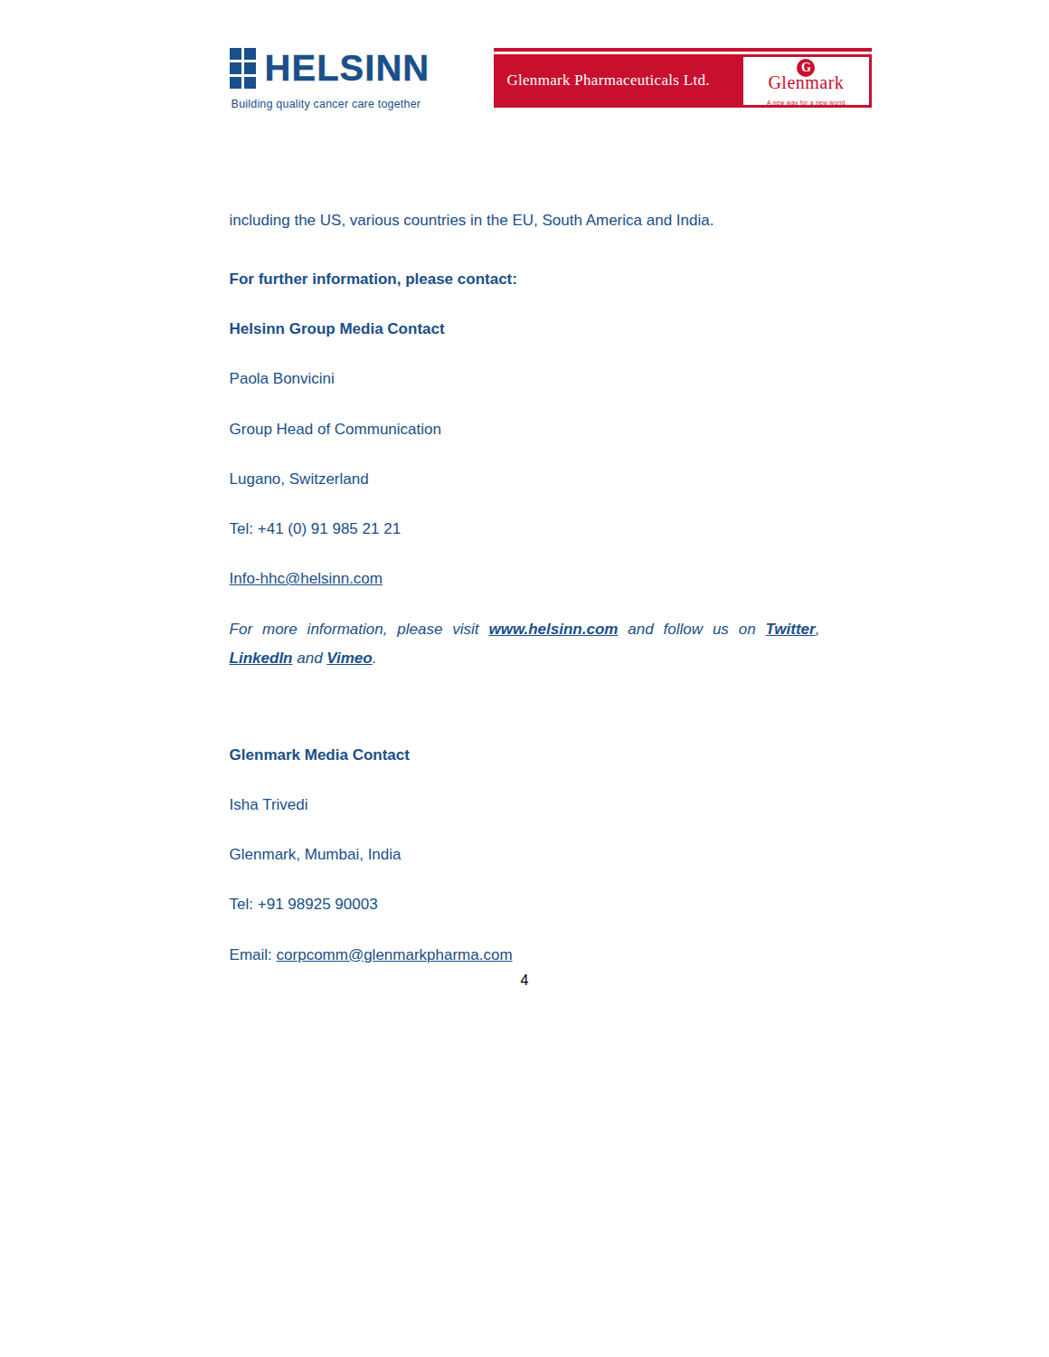HELSINN
Building quality cancer care together
Glenmark Pharmaceuticals Ltd.
G
Glenmark
A new way for a new world
including the US, various countries in the EU, South America and India.
For further information, please contact:
Helsinn Group Media Contact
Paola Bonvicini
Group Head of Communication
Lugano, Switzerland
Tel: +41 (0) 91 985 21 21
Info-hhc@helsinn.com
For more information, please visit www.helsinn.com and follow us on Twitter, LinkedIn and Vimeo.
Glenmark Media Contact
Isha Trivedi
Glenmark, Mumbai, India
Tel: +91 98925 90003
Email: corpcomm@glenmarkpharma.com
4